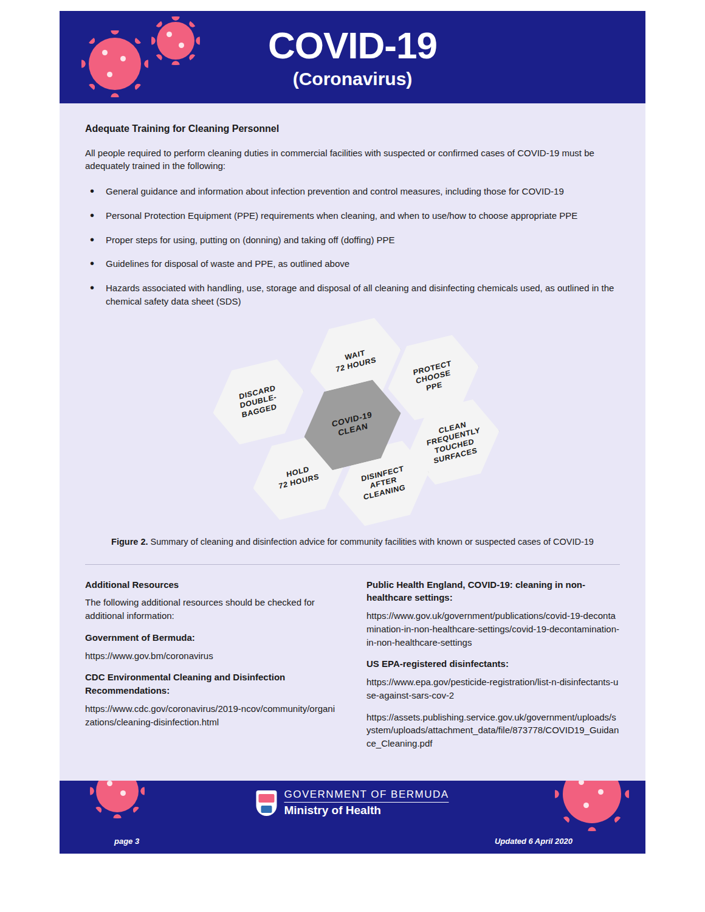COVID-19
(Coronavirus)
Adequate Training for Cleaning Personnel
All people required to perform cleaning duties in commercial facilities with suspected or confirmed cases of COVID-19 must be adequately trained in the following:
General guidance and information about infection prevention and control measures, including those for COVID-19
Personal Protection Equipment (PPE) requirements when cleaning, and when to use/how to choose appropriate PPE
Proper steps for using, putting on (donning) and taking off (doffing) PPE
Guidelines for disposal of waste and PPE, as outlined above
Hazards associated with handling, use, storage and disposal of all cleaning and disinfecting chemicals used, as outlined in the chemical safety data sheet (SDS)
Wait
72 hours
Protect
Choose
PPE
Clean
Frequently
Touched
Surfaces
Disinfect
After
Cleaning
Hold
72 hours
Discard
Double-
Bagged
COVID-19
Clean
Figure 2. Summary of cleaning and disinfection advice for community facilities with known or suspected cases of COVID-19
Additional Resources
The following additional resources should be checked for additional information:
Government of Bermuda:
https://www.gov.bm/coronavirus
CDC Environmental Cleaning and Disinfection Recommendations:
https://www.cdc.gov/coronavirus/2019-ncov/community/organizations/cleaning-disinfection.html
Public Health England, COVID-19: cleaning in non-healthcare settings:
https://www.gov.uk/government/publications/covid-19-decontamination-in-non-healthcare-settings/covid-19-decontamination-in-non-healthcare-settings
US EPA-registered disinfectants:
https://www.epa.gov/pesticide-registration/list-n-disinfectants-use-against-sars-cov-2
https://assets.publishing.service.gov.uk/government/uploads/system/uploads/attachment_data/file/873778/COVID19_Guidance_Cleaning.pdf
GOVERNMENT OF BERMUDA
Ministry of Health
page 3
Updated 6 April 2020